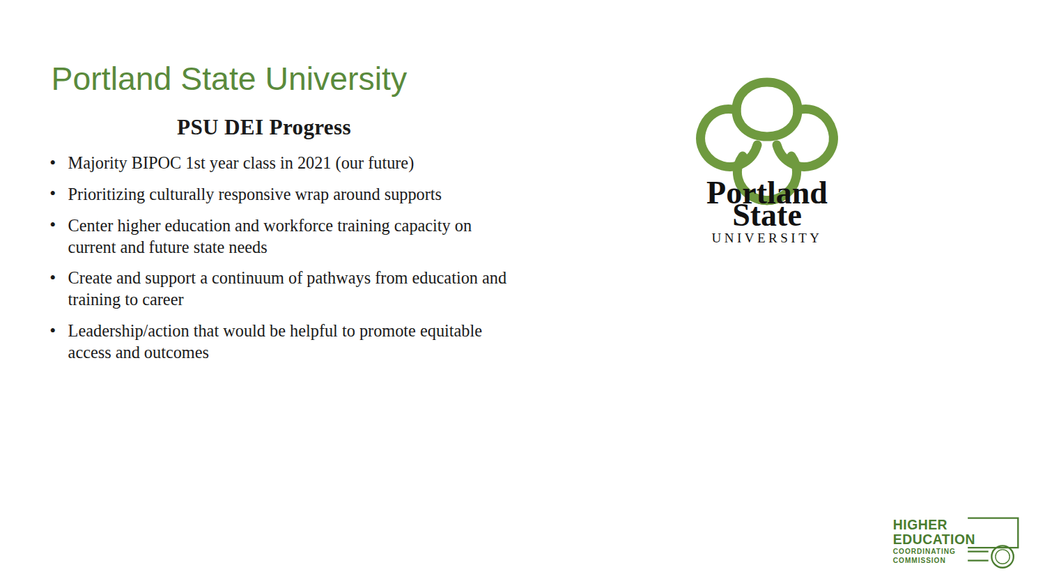Portland State University
Portland State University logo Portland State UNIVERSITY
PSU DEI Progress
Majority BIPOC 1st year class in 2021 (our future)
Prioritizing culturally responsive wrap around supports
Center higher education and workforce training capacity on current and future state needs
Create and support a continuum of pathways from education and training to career
Leadership/action that would be helpful to promote equitable access and outcomes
Higher Education Coordinating Commission HIGHER EDUCATION COORDINATING COMMISSION